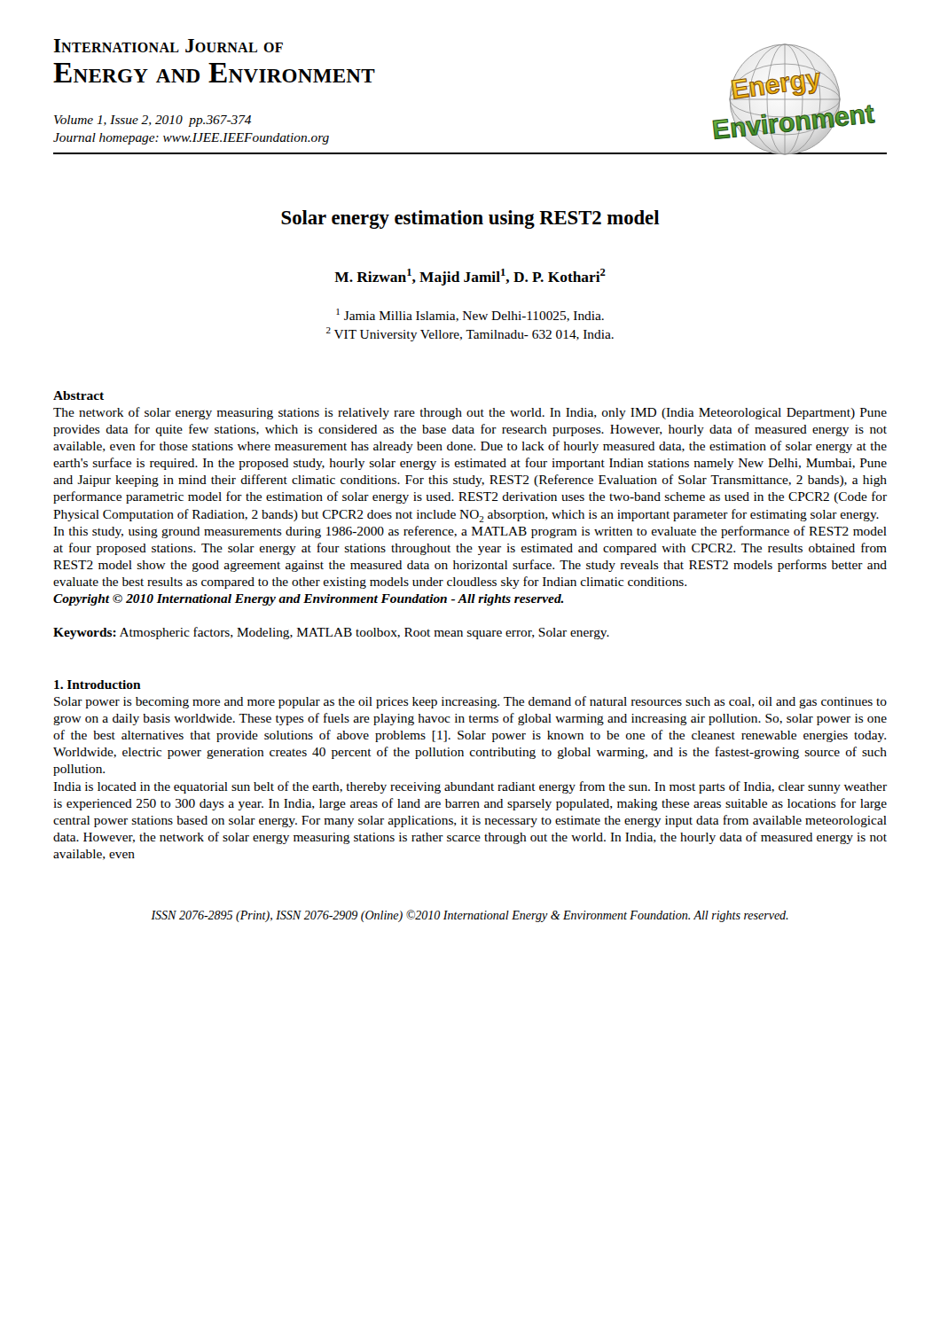Energy Environment
International Journal of Energy and Environment
Volume 1, Issue 2, 2010 pp.367-374
Journal homepage: www.IJEE.IEEFoundation.org
Solar energy estimation using REST2 model
M. Rizwan1, Majid Jamil1, D. P. Kothari2
1 Jamia Millia Islamia, New Delhi-110025, India.
2 VIT University Vellore, Tamilnadu- 632 014, India.
Abstract
The network of solar energy measuring stations is relatively rare through out the world. In India, only IMD (India Meteorological Department) Pune provides data for quite few stations, which is considered as the base data for research purposes. However, hourly data of measured energy is not available, even for those stations where measurement has already been done. Due to lack of hourly measured data, the estimation of solar energy at the earth's surface is required. In the proposed study, hourly solar energy is estimated at four important Indian stations namely New Delhi, Mumbai, Pune and Jaipur keeping in mind their different climatic conditions. For this study, REST2 (Reference Evaluation of Solar Transmittance, 2 bands), a high performance parametric model for the estimation of solar energy is used. REST2 derivation uses the two-band scheme as used in the CPCR2 (Code for Physical Computation of Radiation, 2 bands) but CPCR2 does not include NO2 absorption, which is an important parameter for estimating solar energy.
In this study, using ground measurements during 1986-2000 as reference, a MATLAB program is written to evaluate the performance of REST2 model at four proposed stations. The solar energy at four stations throughout the year is estimated and compared with CPCR2. The results obtained from REST2 model show the good agreement against the measured data on horizontal surface. The study reveals that REST2 models performs better and evaluate the best results as compared to the other existing models under cloudless sky for Indian climatic conditions.
Copyright © 2010 International Energy and Environment Foundation - All rights reserved.
Keywords: Atmospheric factors, Modeling, MATLAB toolbox, Root mean square error, Solar energy.
1. Introduction
Solar power is becoming more and more popular as the oil prices keep increasing. The demand of natural resources such as coal, oil and gas continues to grow on a daily basis worldwide. These types of fuels are playing havoc in terms of global warming and increasing air pollution. So, solar power is one of the best alternatives that provide solutions of above problems [1]. Solar power is known to be one of the cleanest renewable energies today. Worldwide, electric power generation creates 40 percent of the pollution contributing to global warming, and is the fastest-growing source of such pollution.
India is located in the equatorial sun belt of the earth, thereby receiving abundant radiant energy from the sun. In most parts of India, clear sunny weather is experienced 250 to 300 days a year. In India, large areas of land are barren and sparsely populated, making these areas suitable as locations for large central power stations based on solar energy. For many solar applications, it is necessary to estimate the energy input data from available meteorological data. However, the network of solar energy measuring stations is rather scarce through out the world. In India, the hourly data of measured energy is not available, even
ISSN 2076-2895 (Print), ISSN 2076-2909 (Online) ©2010 International Energy & Environment Foundation. All rights reserved.